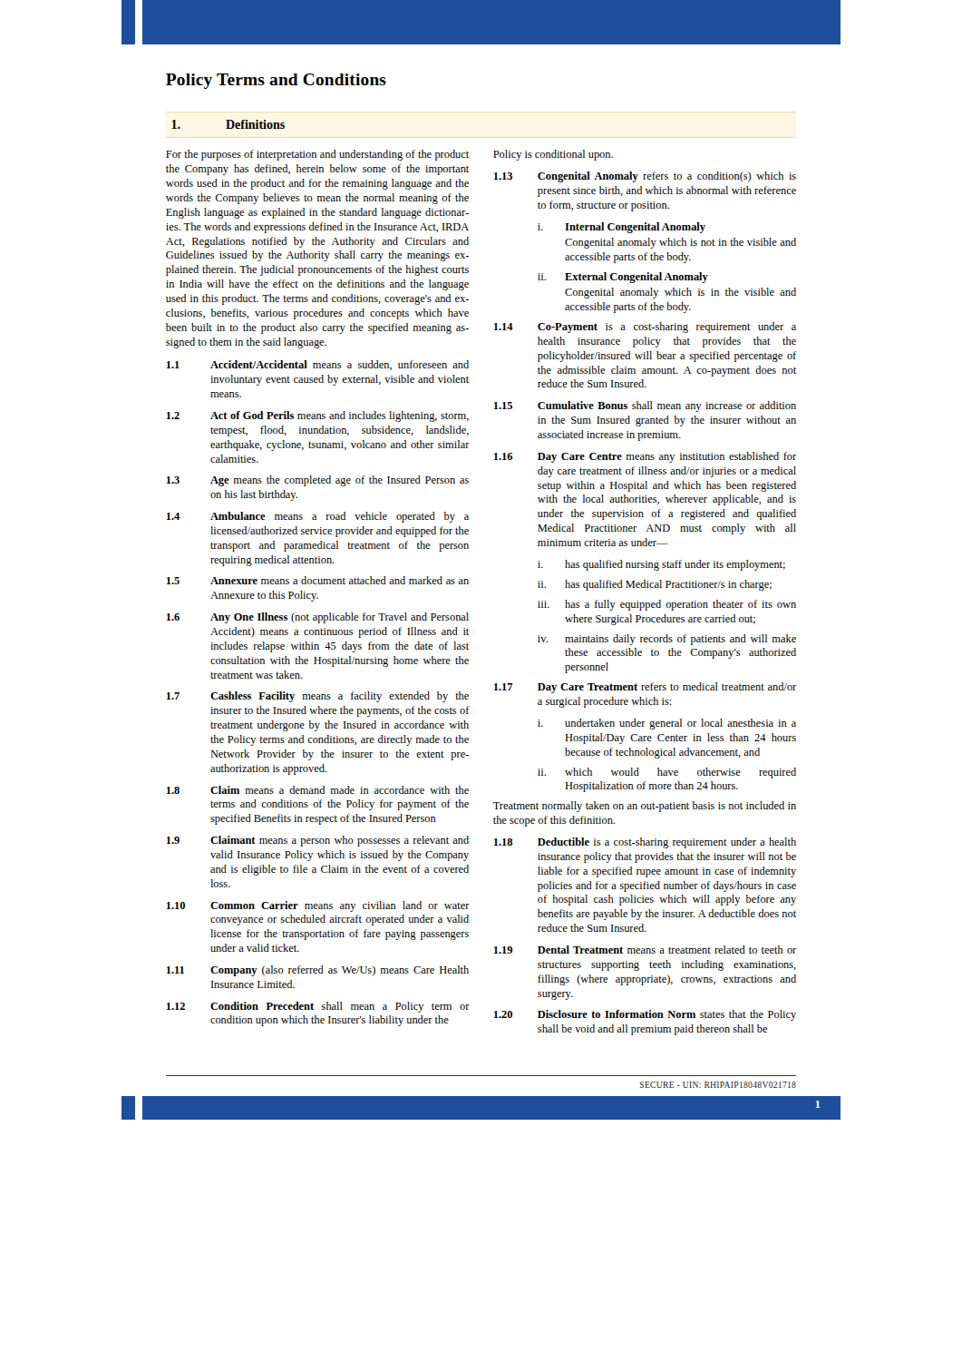Policy Terms and Conditions
1. Definitions
For the purposes of interpretation and understanding of the product the Company has defined, herein below some of the important words used in the product and for the remaining language and the words the Company believes to mean the normal meaning of the English language as explained in the standard language dictionaries. The words and expressions defined in the Insurance Act, IRDA Act, Regulations notified by the Authority and Circulars and Guidelines issued by the Authority shall carry the meanings explained therein. The judicial pronouncements of the highest courts in India will have the effect on the definitions and the language used in this product. The terms and conditions, coverage's and exclusions, benefits, various procedures and concepts which have been built in to the product also carry the specified meaning assigned to them in the said language.
1.1
Accident/Accidental means a sudden, unforeseen and involuntary event caused by external, visible and violent means.
1.2
Act of God Perils means and includes lightening, storm, tempest, flood, inundation, subsidence, landslide, earthquake, cyclone, tsunami, volcano and other similar calamities.
1.3
Age means the completed age of the Insured Person as on his last birthday.
1.4
Ambulance means a road vehicle operated by a licensed/authorized service provider and equipped for the transport and paramedical treatment of the person requiring medical attention.
1.5
Annexure means a document attached and marked as an Annexure to this Policy.
1.6
Any One Illness (not applicable for Travel and Personal Accident) means a continuous period of Illness and it includes relapse within 45 days from the date of last consultation with the Hospital/nursing home where the treatment was taken.
1.7
Cashless Facility means a facility extended by the insurer to the Insured where the payments, of the costs of treatment undergone by the Insured in accordance with the Policy terms and conditions, are directly made to the Network Provider by the insurer to the extent pre-authorization is approved.
1.8
Claim means a demand made in accordance with the terms and conditions of the Policy for payment of the specified Benefits in respect of the Insured Person
1.9
Claimant means a person who possesses a relevant and valid Insurance Policy which is issued by the Company and is eligible to file a Claim in the event of a covered loss.
1.10
Common Carrier means any civilian land or water conveyance or scheduled aircraft operated under a valid license for the transportation of fare paying passengers under a valid ticket.
1.11
Company (also referred as We/Us) means Care Health Insurance Limited.
1.12
Condition Precedent shall mean a Policy term or condition upon which the Insurer's liability under the
Policy is conditional upon.
1.13
Congenital Anomaly refers to a condition(s) which is present since birth, and which is abnormal with reference to form, structure or position.
i.
Internal Congenital Anomaly
Congenital anomaly which is not in the visible and accessible parts of the body.
ii.
External Congenital Anomaly
Congenital anomaly which is in the visible and accessible parts of the body.
1.14
Co-Payment is a cost-sharing requirement under a health insurance policy that provides that the policyholder/insured will bear a specified percentage of the admissible claim amount. A co-payment does not reduce the Sum Insured.
1.15
Cumulative Bonus shall mean any increase or addition in the Sum Insured granted by the insurer without an associated increase in premium.
1.16
Day Care Centre means any institution established for day care treatment of illness and/or injuries or a medical setup within a Hospital and which has been registered with the local authorities, wherever applicable, and is under the supervision of a registered and qualified Medical Practitioner AND must comply with all minimum criteria as under—
i.
has qualified nursing staff under its employment;
ii.
has qualified Medical Practitioner/s in charge;
iii.
has a fully equipped operation theater of its own where Surgical Procedures are carried out;
iv.
maintains daily records of patients and will make these accessible to the Company's authorized personnel
1.17
Day Care Treatment refers to medical treatment and/or a surgical procedure which is:
i.
undertaken under general or local anesthesia in a Hospital/Day Care Center in less than 24 hours because of technological advancement, and
ii.
which would have otherwise required Hospitalization of more than 24 hours.
Treatment normally taken on an out-patient basis is not included in the scope of this definition.
1.18
Deductible is a cost-sharing requirement under a health insurance policy that provides that the insurer will not be liable for a specified rupee amount in case of indemnity policies and for a specified number of days/hours in case of hospital cash policies which will apply before any benefits are payable by the insurer. A deductible does not reduce the Sum Insured.
1.19
Dental Treatment means a treatment related to teeth or structures supporting teeth including examinations, fillings (where appropriate), crowns, extractions and surgery.
1.20
Disclosure to Information Norm states that the Policy shall be void and all premium paid thereon shall be
SECURE - UIN: RHIPAIP18048V021718
1